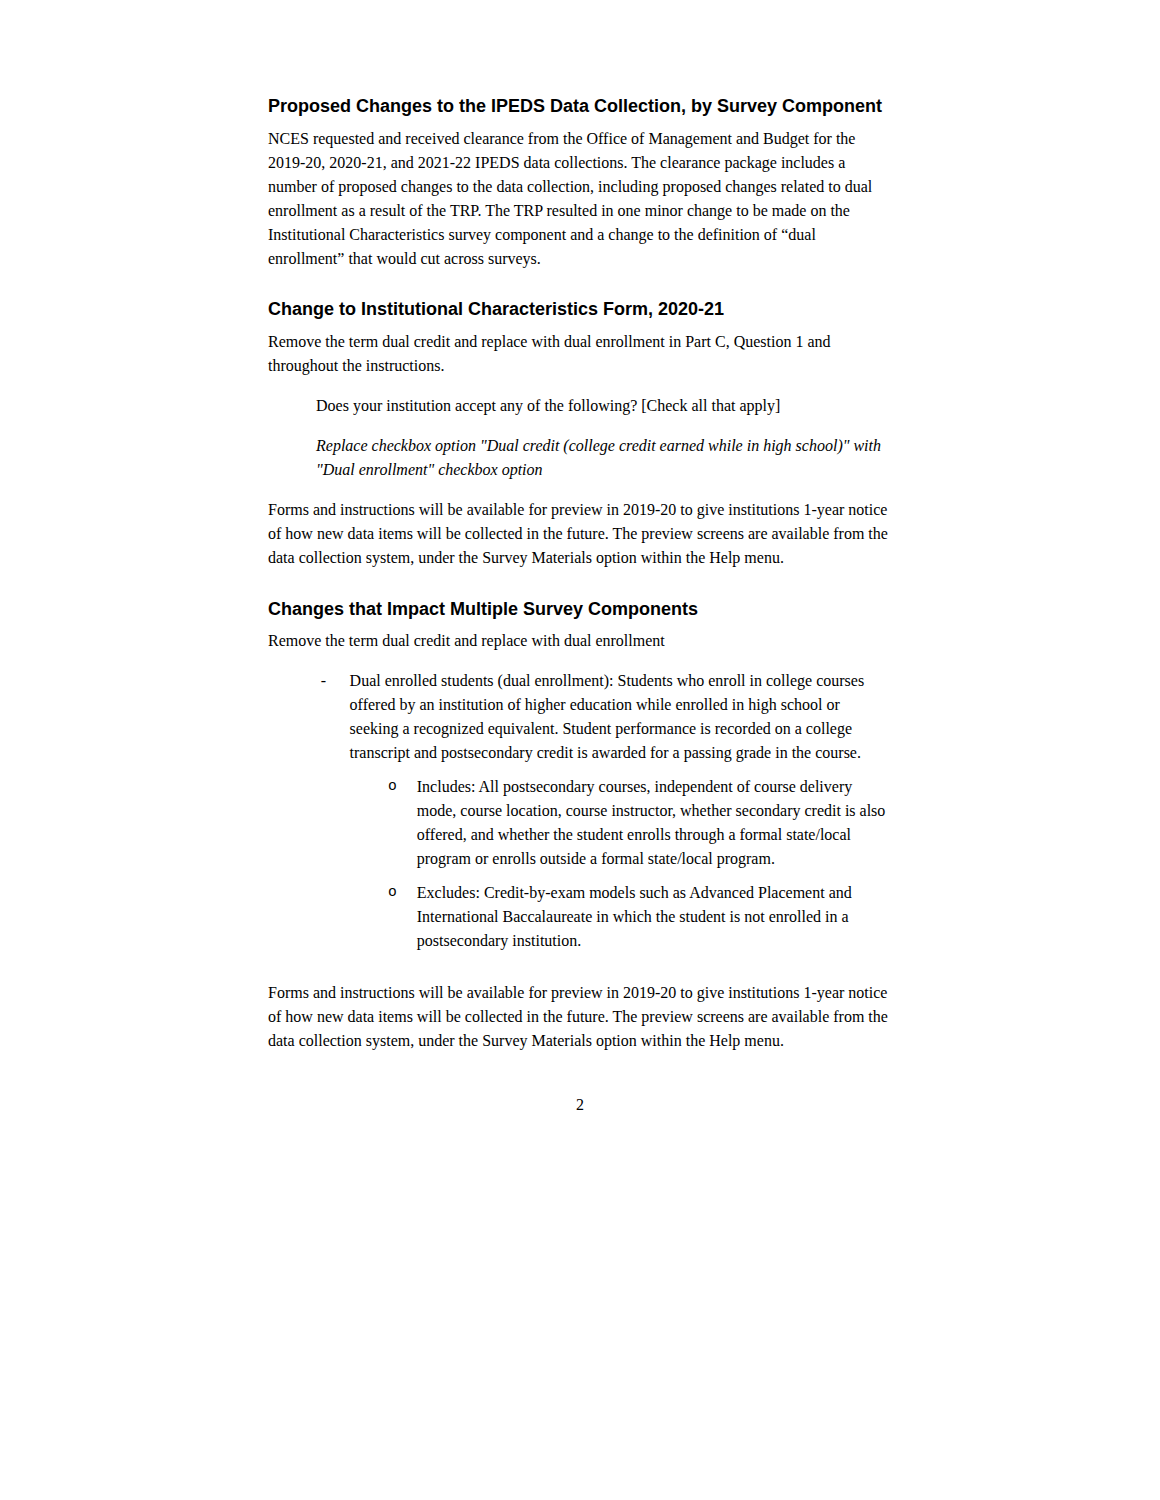Proposed Changes to the IPEDS Data Collection, by Survey Component
NCES requested and received clearance from the Office of Management and Budget for the 2019-20, 2020-21, and 2021-22 IPEDS data collections. The clearance package includes a number of proposed changes to the data collection, including proposed changes related to dual enrollment as a result of the TRP. The TRP resulted in one minor change to be made on the Institutional Characteristics survey component and a change to the definition of “dual enrollment” that would cut across surveys.
Change to Institutional Characteristics Form, 2020-21
Remove the term dual credit and replace with dual enrollment in Part C, Question 1 and throughout the instructions.
Does your institution accept any of the following? [Check all that apply]
Replace checkbox option "Dual credit (college credit earned while in high school)" with "Dual enrollment" checkbox option
Forms and instructions will be available for preview in 2019-20 to give institutions 1-year notice of how new data items will be collected in the future. The preview screens are available from the data collection system, under the Survey Materials option within the Help menu.
Changes that Impact Multiple Survey Components
Remove the term dual credit and replace with dual enrollment
Dual enrolled students (dual enrollment): Students who enroll in college courses offered by an institution of higher education while enrolled in high school or seeking a recognized equivalent. Student performance is recorded on a college transcript and postsecondary credit is awarded for a passing grade in the course.
Includes: All postsecondary courses, independent of course delivery mode, course location, course instructor, whether secondary credit is also offered, and whether the student enrolls through a formal state/local program or enrolls outside a formal state/local program.
Excludes: Credit-by-exam models such as Advanced Placement and International Baccalaureate in which the student is not enrolled in a postsecondary institution.
Forms and instructions will be available for preview in 2019-20 to give institutions 1-year notice of how new data items will be collected in the future. The preview screens are available from the data collection system, under the Survey Materials option within the Help menu.
2